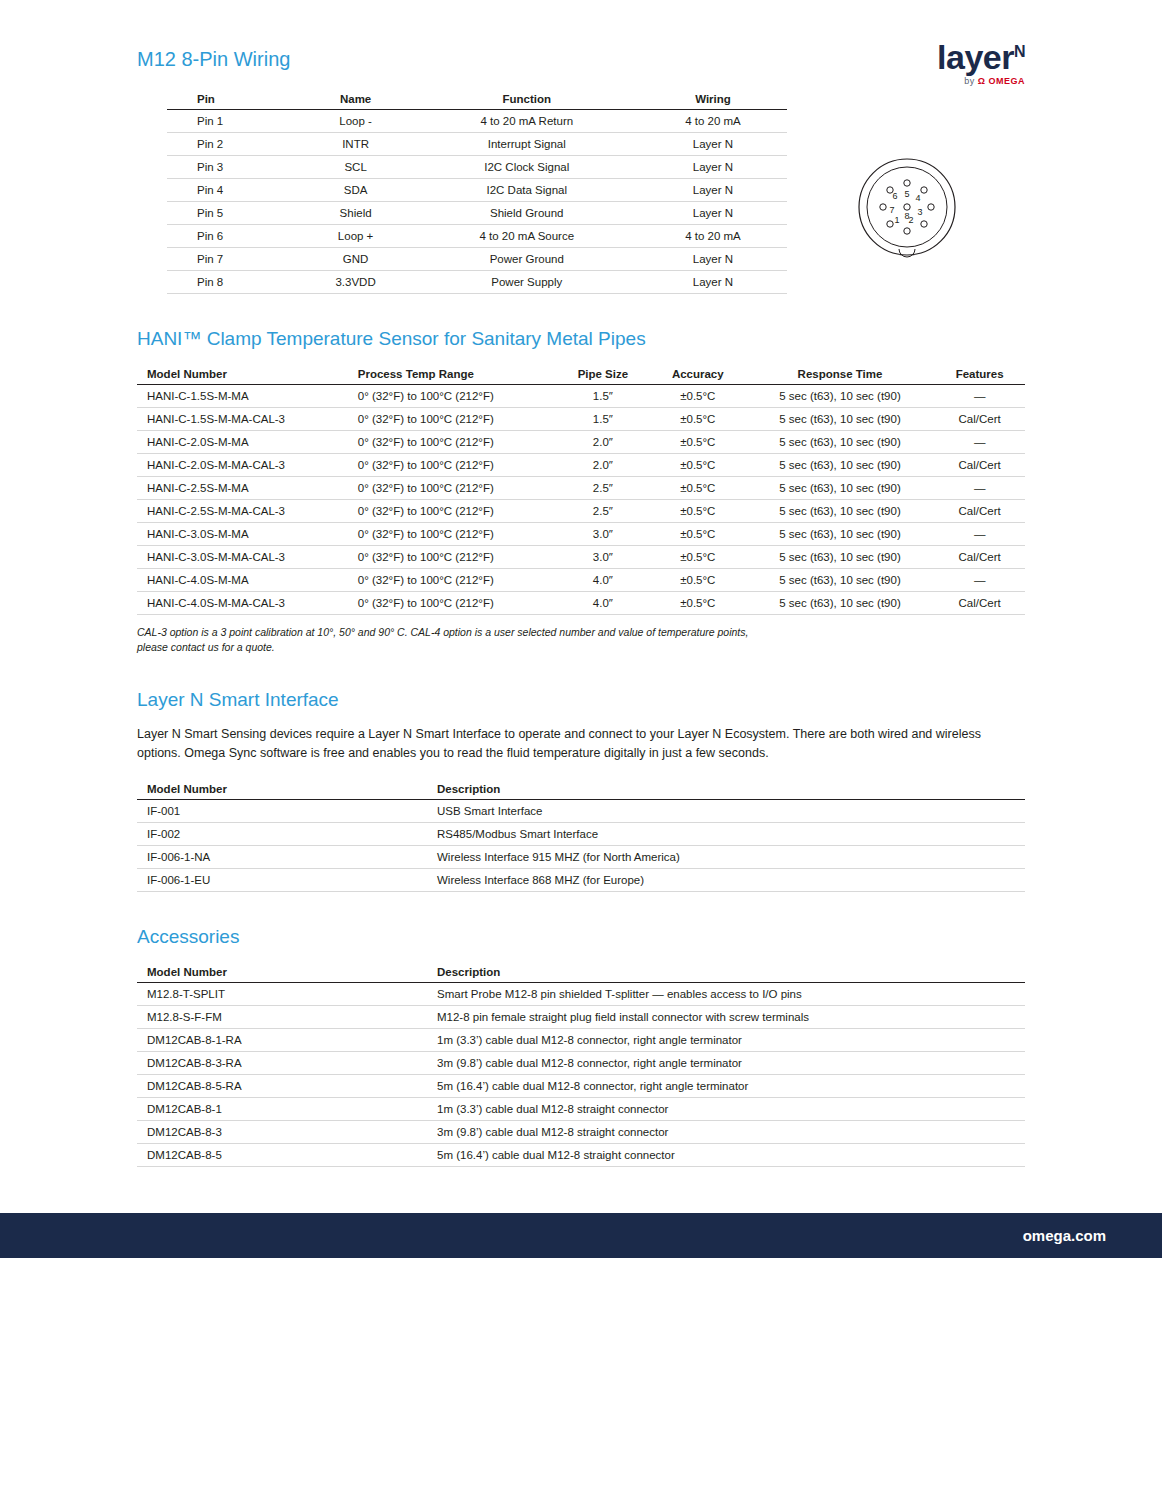layerN
by Ω OMEGA
M12 8-Pin Wiring
| Pin | Name | Function | Wiring |
| --- | --- | --- | --- |
| Pin 1 | Loop - | 4 to 20 mA Return | 4 to 20 mA |
| Pin 2 | INTR | Interrupt Signal | Layer N |
| Pin 3 | SCL | I2C Clock Signal | Layer N |
| Pin 4 | SDA | I2C Data Signal | Layer N |
| Pin 5 | Shield | Shield Ground | Layer N |
| Pin 6 | Loop + | 4 to 20 mA Source | 4 to 20 mA |
| Pin 7 | GND | Power Ground | Layer N |
| Pin 8 | 3.3VDD | Power Supply | Layer N |
5 4 3 2 1 7 6 8
HANI™ Clamp Temperature Sensor for Sanitary Metal Pipes
| Model Number | Process Temp Range | Pipe Size | Accuracy | Response Time | Features |
| --- | --- | --- | --- | --- | --- |
| HANI-C-1.5S-M-MA | 0° (32°F) to 100°C (212°F) | 1.5″ | ±0.5°C | 5 sec (t63), 10 sec (t90) | — |
| HANI-C-1.5S-M-MA-CAL-3 | 0° (32°F) to 100°C (212°F) | 1.5″ | ±0.5°C | 5 sec (t63), 10 sec (t90) | Cal/Cert |
| HANI-C-2.0S-M-MA | 0° (32°F) to 100°C (212°F) | 2.0″ | ±0.5°C | 5 sec (t63), 10 sec (t90) | — |
| HANI-C-2.0S-M-MA-CAL-3 | 0° (32°F) to 100°C (212°F) | 2.0″ | ±0.5°C | 5 sec (t63), 10 sec (t90) | Cal/Cert |
| HANI-C-2.5S-M-MA | 0° (32°F) to 100°C (212°F) | 2.5″ | ±0.5°C | 5 sec (t63), 10 sec (t90) | — |
| HANI-C-2.5S-M-MA-CAL-3 | 0° (32°F) to 100°C (212°F) | 2.5″ | ±0.5°C | 5 sec (t63), 10 sec (t90) | Cal/Cert |
| HANI-C-3.0S-M-MA | 0° (32°F) to 100°C (212°F) | 3.0″ | ±0.5°C | 5 sec (t63), 10 sec (t90) | — |
| HANI-C-3.0S-M-MA-CAL-3 | 0° (32°F) to 100°C (212°F) | 3.0″ | ±0.5°C | 5 sec (t63), 10 sec (t90) | Cal/Cert |
| HANI-C-4.0S-M-MA | 0° (32°F) to 100°C (212°F) | 4.0″ | ±0.5°C | 5 sec (t63), 10 sec (t90) | — |
| HANI-C-4.0S-M-MA-CAL-3 | 0° (32°F) to 100°C (212°F) | 4.0″ | ±0.5°C | 5 sec (t63), 10 sec (t90) | Cal/Cert |
CAL-3 option is a 3 point calibration at 10°, 50° and 90° C. CAL-4 option is a user selected number and value of temperature points,
please contact us for a quote.
Layer N Smart Interface
Layer N Smart Sensing devices require a Layer N Smart Interface to operate and connect to your Layer N Ecosystem. There are both wired and wireless options. Omega Sync software is free and enables you to read the fluid temperature digitally in just a few seconds.
| Model Number | Description |
| --- | --- |
| IF-001 | USB Smart Interface |
| IF-002 | RS485/Modbus Smart Interface |
| IF-006-1-NA | Wireless Interface 915 MHZ (for North America) |
| IF-006-1-EU | Wireless Interface 868 MHZ (for Europe) |
Accessories
| Model Number | Description |
| --- | --- |
| M12.8-T-SPLIT | Smart Probe M12-8 pin shielded T-splitter — enables access to I/O pins |
| M12.8-S-F-FM | M12-8 pin female straight plug field install connector with screw terminals |
| DM12CAB-8-1-RA | 1m (3.3’) cable dual M12-8 connector, right angle terminator |
| DM12CAB-8-3-RA | 3m (9.8’) cable dual M12-8 connector, right angle terminator |
| DM12CAB-8-5-RA | 5m (16.4’) cable dual M12-8 connector, right angle terminator |
| DM12CAB-8-1 | 1m (3.3’) cable dual M12-8 straight connector |
| DM12CAB-8-3 | 3m (9.8’) cable dual M12-8 straight connector |
| DM12CAB-8-5 | 5m (16.4’) cable dual M12-8 straight connector |
omega.com